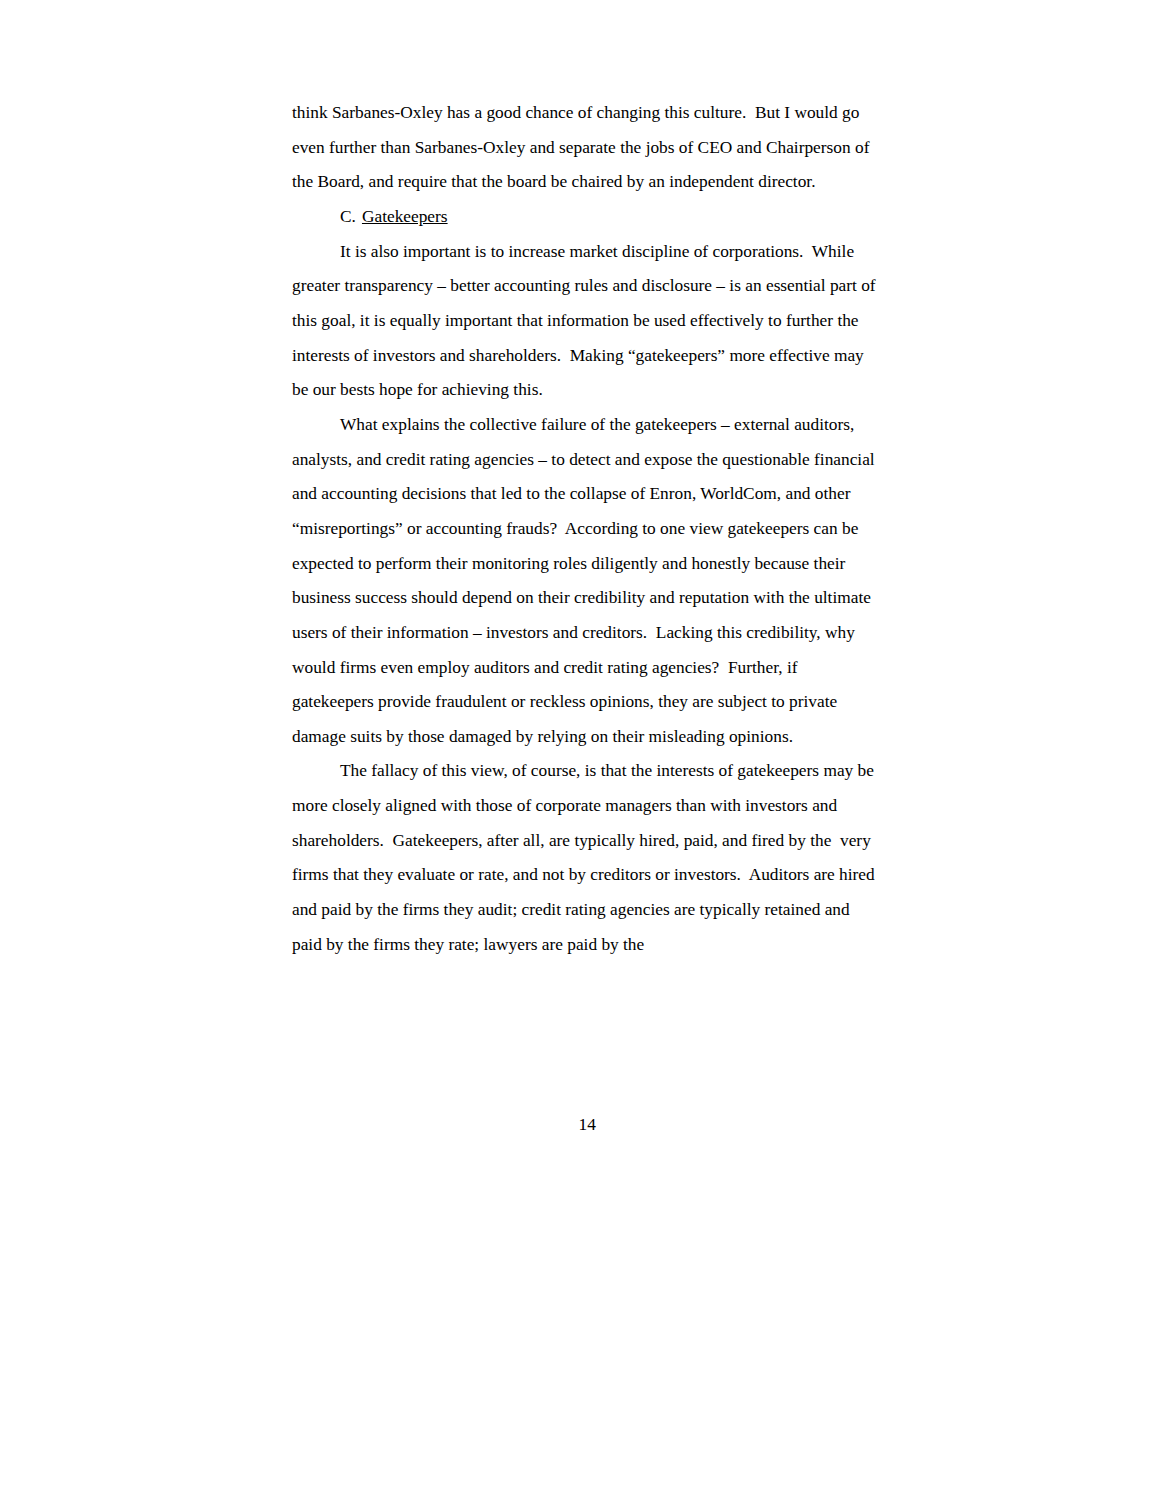think Sarbanes-Oxley has a good chance of changing this culture. But I would go even further than Sarbanes-Oxley and separate the jobs of CEO and Chairperson of the Board, and require that the board be chaired by an independent director.
C. Gatekeepers
It is also important is to increase market discipline of corporations. While greater transparency – better accounting rules and disclosure – is an essential part of this goal, it is equally important that information be used effectively to further the interests of investors and shareholders. Making “gatekeepers” more effective may be our bests hope for achieving this.
What explains the collective failure of the gatekeepers – external auditors, analysts, and credit rating agencies – to detect and expose the questionable financial and accounting decisions that led to the collapse of Enron, WorldCom, and other “misreportings” or accounting frauds? According to one view gatekeepers can be expected to perform their monitoring roles diligently and honestly because their business success should depend on their credibility and reputation with the ultimate users of their information – investors and creditors. Lacking this credibility, why would firms even employ auditors and credit rating agencies? Further, if gatekeepers provide fraudulent or reckless opinions, they are subject to private damage suits by those damaged by relying on their misleading opinions.
The fallacy of this view, of course, is that the interests of gatekeepers may be more closely aligned with those of corporate managers than with investors and shareholders. Gatekeepers, after all, are typically hired, paid, and fired by the very firms that they evaluate or rate, and not by creditors or investors. Auditors are hired and paid by the firms they audit; credit rating agencies are typically retained and paid by the firms they rate; lawyers are paid by the
14